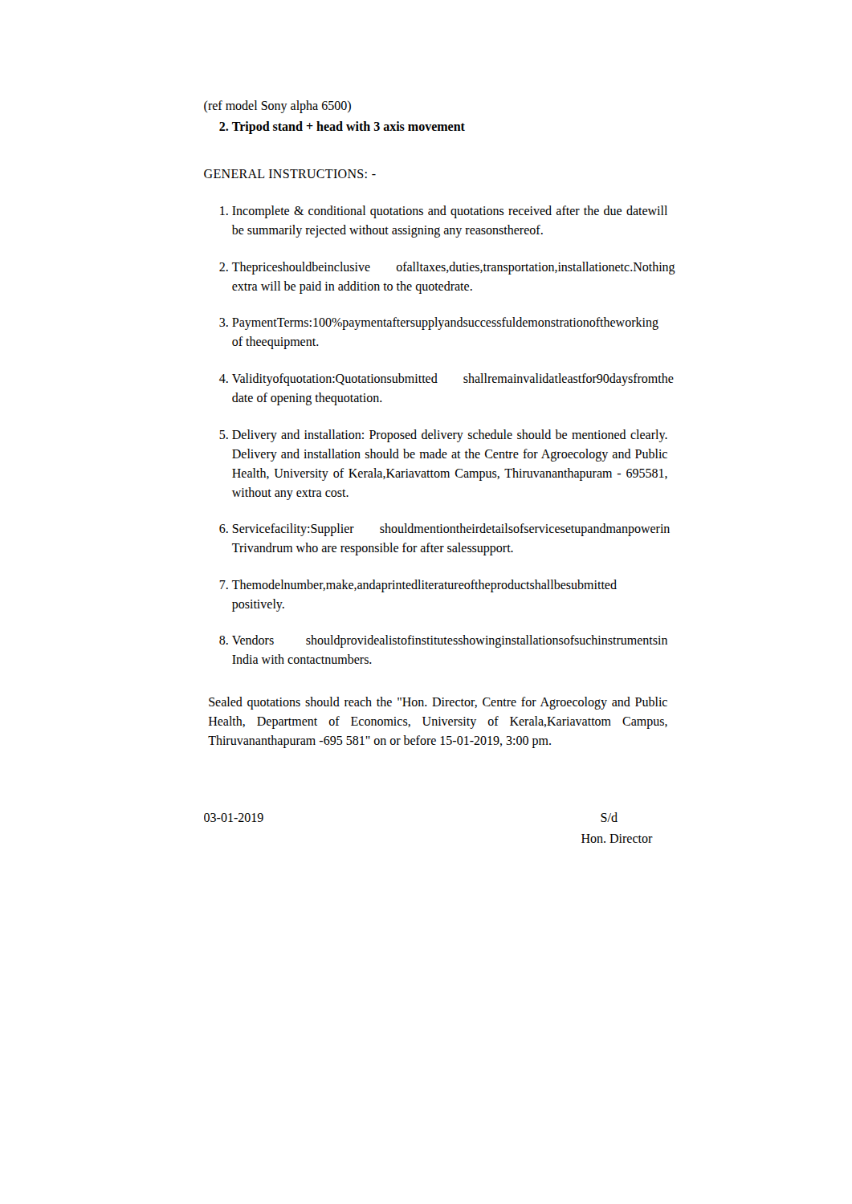(ref model Sony alpha 6500)
Tripod stand + head with 3 axis movement
GENERAL INSTRUCTIONS: -
Incomplete & conditional quotations and quotations received after the due datewill be summarily rejected without assigning any reasonsthereof.
Thepriceshouldbeinclusive ofalltaxes,duties,transportation,installationetc.Nothing extra will be paid in addition to the quotedrate.
PaymentTerms:100%paymentaftersupplyandsuccessfuldemonstrationoftheworking of theequipment.
Validityofquotation:Quotationsubmitted shallremainvalidatleastfor90daysfromthe date of opening thequotation.
Delivery and installation: Proposed delivery schedule should be mentioned clearly. Delivery and installation should be made at the Centre for Agroecology and Public Health, University of Kerala,Kariavattom Campus, Thiruvananthapuram - 695581, without any extra cost.
Servicefacility:Supplier shouldmentiontheirdetailsofservicesetupandmanpowerin Trivandrum who are responsible for after salessupport.
Themodelnumber,make,andaprintedliteratureoftheproductshallbesubmitted positively.
Vendors shouldprovidealistofinstitutesshowinginstallationsofsuchinstrumentsin India with contactnumbers.
Sealed quotations should reach the "Hon. Director, Centre for Agroecology and Public Health, Department of Economics, University of Kerala,Kariavattom Campus, Thiruvananthapuram -695 581" on or before 15-01-2019, 3:00 pm.
03-01-2019
S/d Hon. Director